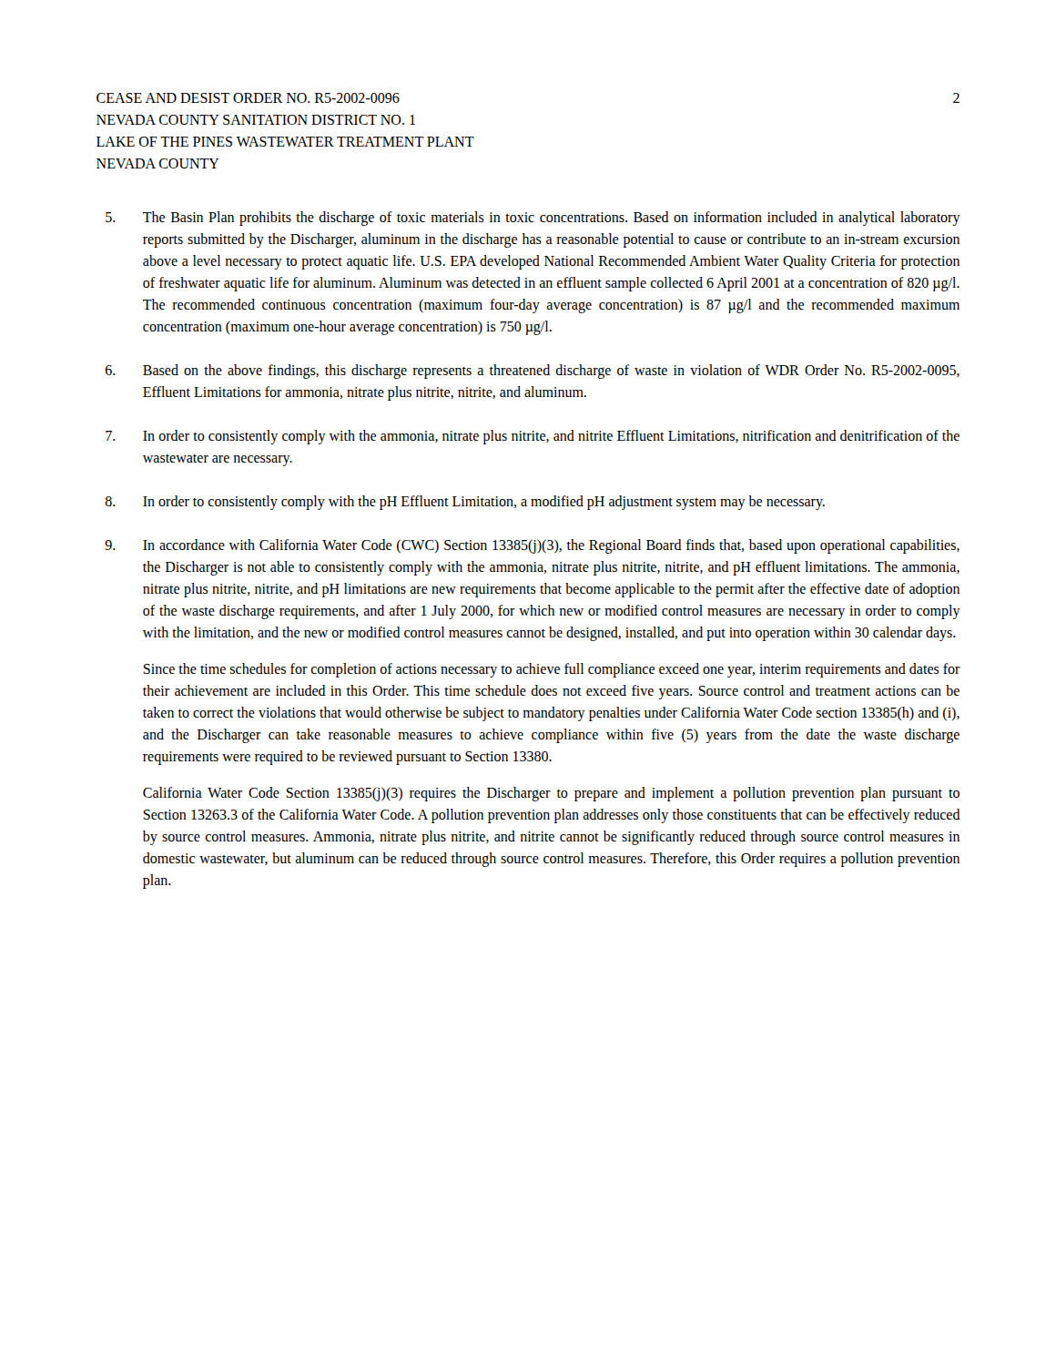2
CEASE AND DESIST ORDER NO. R5-2002-0096
NEVADA COUNTY SANITATION DISTRICT NO. 1
LAKE OF THE PINES WASTEWATER TREATMENT PLANT
NEVADA COUNTY
5. The Basin Plan prohibits the discharge of toxic materials in toxic concentrations. Based on information included in analytical laboratory reports submitted by the Discharger, aluminum in the discharge has a reasonable potential to cause or contribute to an in-stream excursion above a level necessary to protect aquatic life. U.S. EPA developed National Recommended Ambient Water Quality Criteria for protection of freshwater aquatic life for aluminum. Aluminum was detected in an effluent sample collected 6 April 2001 at a concentration of 820 µg/l. The recommended continuous concentration (maximum four-day average concentration) is 87 µg/l and the recommended maximum concentration (maximum one-hour average concentration) is 750 µg/l.
6. Based on the above findings, this discharge represents a threatened discharge of waste in violation of WDR Order No. R5-2002-0095, Effluent Limitations for ammonia, nitrate plus nitrite, nitrite, and aluminum.
7. In order to consistently comply with the ammonia, nitrate plus nitrite, and nitrite Effluent Limitations, nitrification and denitrification of the wastewater are necessary.
8. In order to consistently comply with the pH Effluent Limitation, a modified pH adjustment system may be necessary.
9.
In accordance with California Water Code (CWC) Section 13385(j)(3), the Regional Board finds that, based upon operational capabilities, the Discharger is not able to consistently comply with the ammonia, nitrate plus nitrite, nitrite, and pH effluent limitations. The ammonia, nitrate plus nitrite, nitrite, and pH limitations are new requirements that become applicable to the permit after the effective date of adoption of the waste discharge requirements, and after 1 July 2000, for which new or modified control measures are necessary in order to comply with the limitation, and the new or modified control measures cannot be designed, installed, and put into operation within 30 calendar days.
Since the time schedules for completion of actions necessary to achieve full compliance exceed one year, interim requirements and dates for their achievement are included in this Order. This time schedule does not exceed five years. Source control and treatment actions can be taken to correct the violations that would otherwise be subject to mandatory penalties under California Water Code section 13385(h) and (i), and the Discharger can take reasonable measures to achieve compliance within five (5) years from the date the waste discharge requirements were required to be reviewed pursuant to Section 13380.
California Water Code Section 13385(j)(3) requires the Discharger to prepare and implement a pollution prevention plan pursuant to Section 13263.3 of the California Water Code. A pollution prevention plan addresses only those constituents that can be effectively reduced by source control measures. Ammonia, nitrate plus nitrite, and nitrite cannot be significantly reduced through source control measures in domestic wastewater, but aluminum can be reduced through source control measures. Therefore, this Order requires a pollution prevention plan.